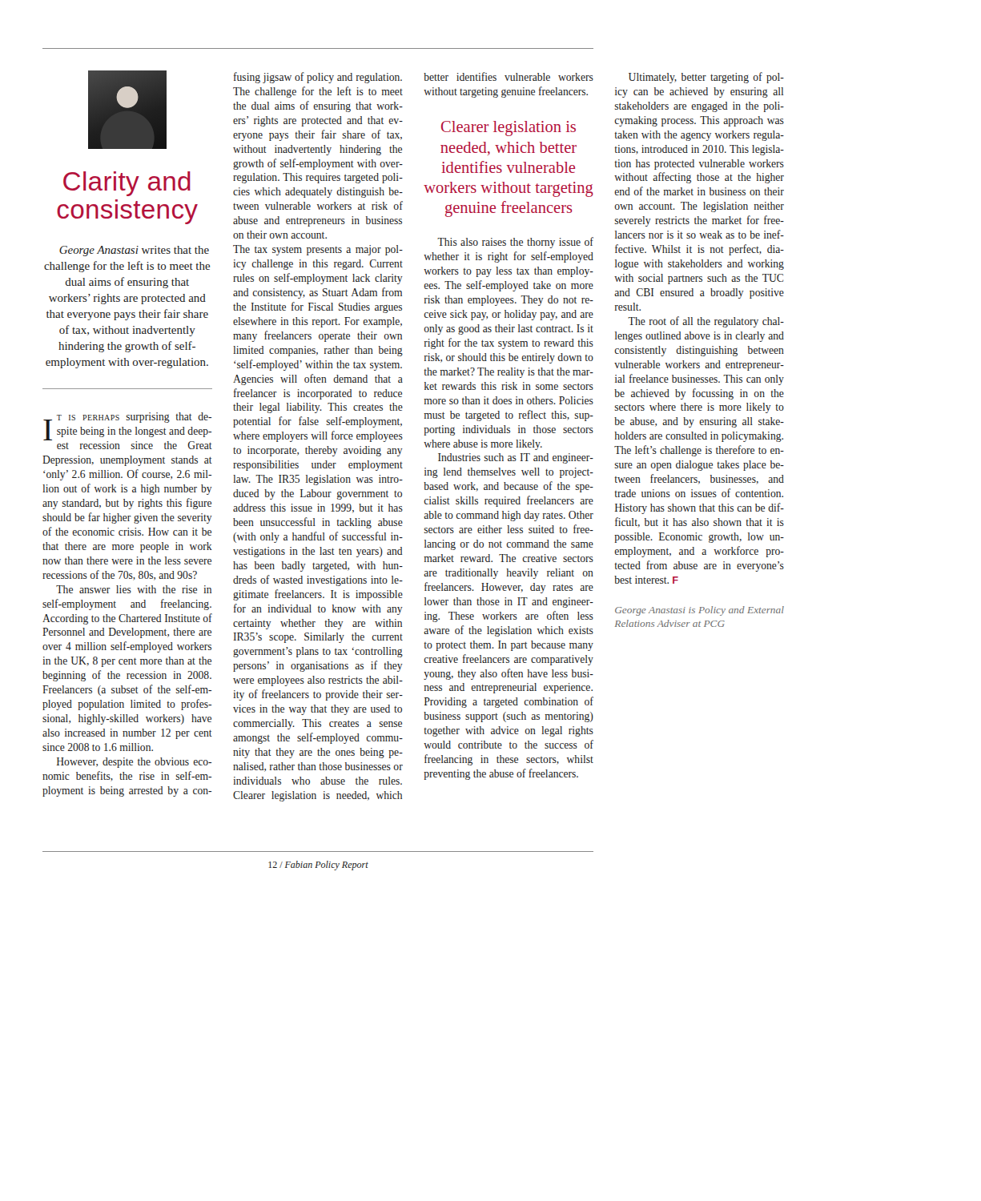Clarity and
consistency
George Anastasi writes that the challenge for the left is to meet the dual aims of ensuring that workers’ rights are protected and that everyone pays their fair share of tax, without inadvertently hindering the growth of self-employment with over-regulation.
It is perhaps surprising that despite being in the longest and deepest recession since the Great Depression, unemployment stands at ‘only’ 2.6 million. Of course, 2.6 million out of work is a high number by any standard, but by rights this figure should be far higher given the severity of the economic crisis. How can it be that there are more people in work now than there were in the less severe recessions of the 70s, 80s, and 90s?
The answer lies with the rise in self-employment and freelancing. According to the Chartered Institute of Personnel and Development, there are over 4 million self-employed workers in the UK, 8 per cent more than at the beginning of the recession in 2008. Freelancers (a subset of the self-employed population limited to professional, highly-skilled workers) have also increased in number 12 per cent since 2008 to 1.6 million.
However, despite the obvious economic benefits, the rise in self-employment is being arrested by a confusing jigsaw of policy and regulation. The challenge for the left is to meet the dual aims of ensuring that workers’ rights are protected and that everyone pays their fair share of tax, without inadvertently hindering the growth of self-employment with over-regulation. This requires targeted policies which adequately distinguish between vulnerable workers at risk of abuse and entrepreneurs in business on their own account.
The tax system presents a major policy challenge in this regard. Current rules on self-employment lack clarity and consistency, as Stuart Adam from the Institute for Fiscal Studies argues elsewhere in this report. For example, many freelancers operate their own limited companies, rather than being ‘self-employed’ within the tax system. Agencies will often demand that a freelancer is incorporated to reduce their legal liability. This creates the potential for false self-employment, where employers will force employees to incorporate, thereby avoiding any responsibilities under employment law. The IR35 legislation was introduced by the Labour government to address this issue in 1999, but it has been unsuccessful in tackling abuse (with only a handful of successful investigations in the last ten years) and has been badly targeted, with hundreds of wasted investigations into legitimate freelancers. It is impossible for an individual to know with any certainty whether they are within IR35’s scope. Similarly the current government’s plans to tax ‘controlling persons’ in organisations as if they were employees also restricts the ability of freelancers to provide their services in the way that they are used to commercially. This creates a sense amongst the self-employed community that they are the ones being penalised, rather than those businesses or individuals who abuse the rules. Clearer legislation is needed, which better identifies vulnerable workers without targeting genuine freelancers.
Clearer legislation is needed, which better identifies vulnerable workers without targeting genuine freelancers
This also raises the thorny issue of whether it is right for self-employed workers to pay less tax than employees. The self-employed take on more risk than employees. They do not receive sick pay, or holiday pay, and are only as good as their last contract. Is it right for the tax system to reward this risk, or should this be entirely down to the market? The reality is that the market rewards this risk in some sectors more so than it does in others. Policies must be targeted to reflect this, supporting individuals in those sectors where abuse is more likely.
Industries such as IT and engineering lend themselves well to project-based work, and because of the specialist skills required freelancers are able to command high day rates. Other sectors are either less suited to freelancing or do not command the same market reward. The creative sectors are traditionally heavily reliant on freelancers. However, day rates are lower than those in IT and engineering. These workers are often less aware of the legislation which exists to protect them. In part because many creative freelancers are comparatively young, they also often have less business and entrepreneurial experience. Providing a targeted combination of business support (such as mentoring) together with advice on legal rights would contribute to the success of freelancing in these sectors, whilst preventing the abuse of freelancers.
Ultimately, better targeting of policy can be achieved by ensuring all stakeholders are engaged in the policymaking process. This approach was taken with the agency workers regulations, introduced in 2010. This legislation has protected vulnerable workers without affecting those at the higher end of the market in business on their own account. The legislation neither severely restricts the market for freelancers nor is it so weak as to be ineffective. Whilst it is not perfect, dialogue with stakeholders and working with social partners such as the TUC and CBI ensured a broadly positive result.
The root of all the regulatory challenges outlined above is in clearly and consistently distinguishing between vulnerable workers and entrepreneurial freelance businesses. This can only be achieved by focussing in on the sectors where there is more likely to be abuse, and by ensuring all stakeholders are consulted in policymaking. The left’s challenge is therefore to ensure an open dialogue takes place between freelancers, businesses, and trade unions on issues of contention. History has shown that this can be difficult, but it has also shown that it is possible. Economic growth, low unemployment, and a workforce protected from abuse are in everyone’s best interest. F
George Anastasi is Policy and External Relations Adviser at PCG
12 / Fabian Policy Report